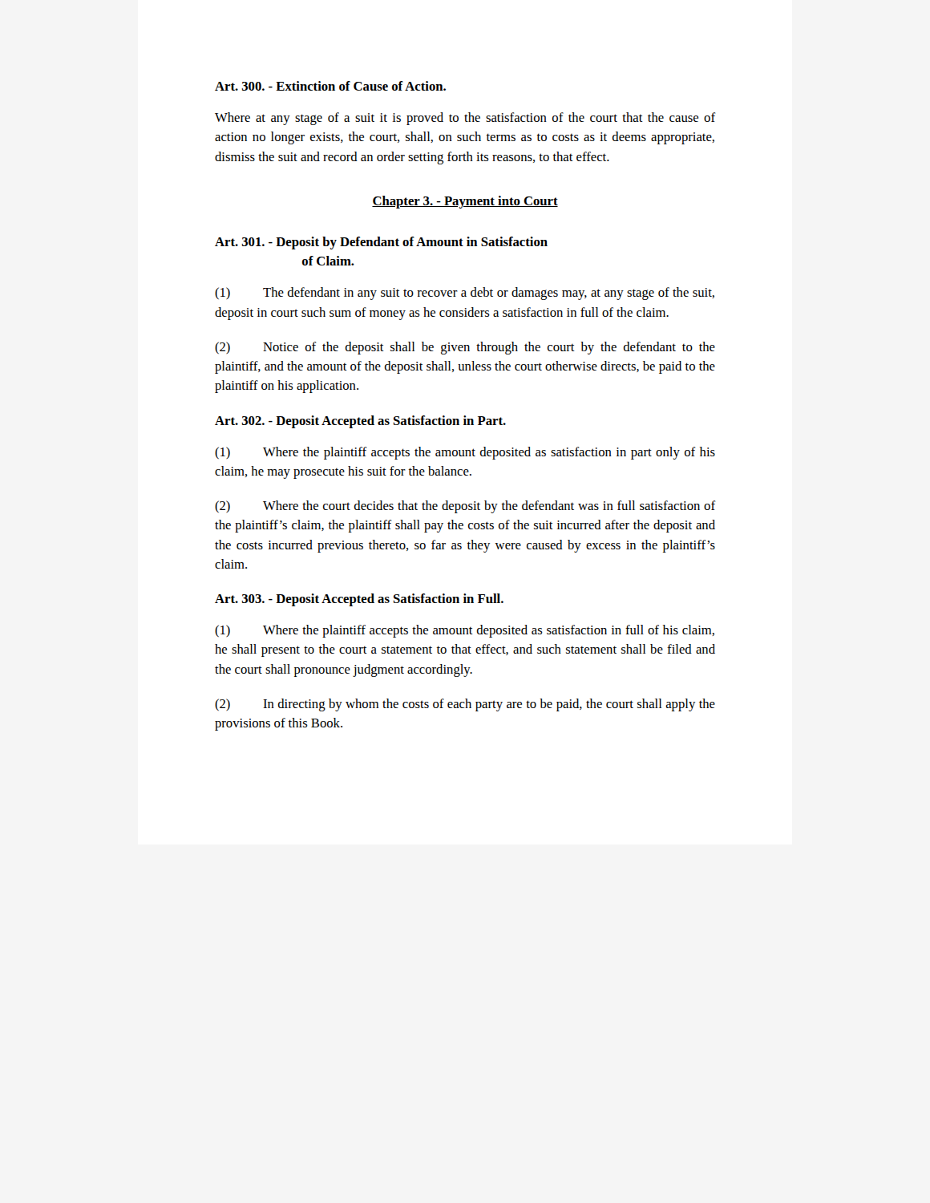Art. 300. - Extinction of Cause of Action.
Where at any stage of a suit it is proved to the satisfaction of the court that the cause of action no longer exists, the court, shall, on such terms as to costs as it deems appropriate, dismiss the suit and record an order setting forth its reasons, to that effect.
Chapter 3. - Payment into Court
Art. 301. - Deposit by Defendant of Amount in Satisfactionof Claim.
(1) The defendant in any suit to recover a debt or damages may, at any stage of the suit, deposit in court such sum of money as he considers a satisfaction in full of the claim.
(2) Notice of the deposit shall be given through the court by the defendant to the plaintiff, and the amount of the deposit shall, unless the court otherwise directs, be paid to the plaintiff on his application.
Art. 302. - Deposit Accepted as Satisfaction in Part.
(1) Where the plaintiff accepts the amount deposited as satisfaction in part only of his claim, he may prosecute his suit for the balance.
(2) Where the court decides that the deposit by the defendant was in full satisfaction of the plaintiff’s claim, the plaintiff shall pay the costs of the suit incurred after the deposit and the costs incurred previous thereto, so far as they were caused by excess in the plaintiff’s claim.
Art. 303. - Deposit Accepted as Satisfaction in Full.
(1) Where the plaintiff accepts the amount deposited as satisfaction in full of his claim, he shall present to the court a statement to that effect, and such statement shall be filed and the court shall pronounce judgment accordingly.
(2) In directing by whom the costs of each party are to be paid, the court shall apply the provisions of this Book.